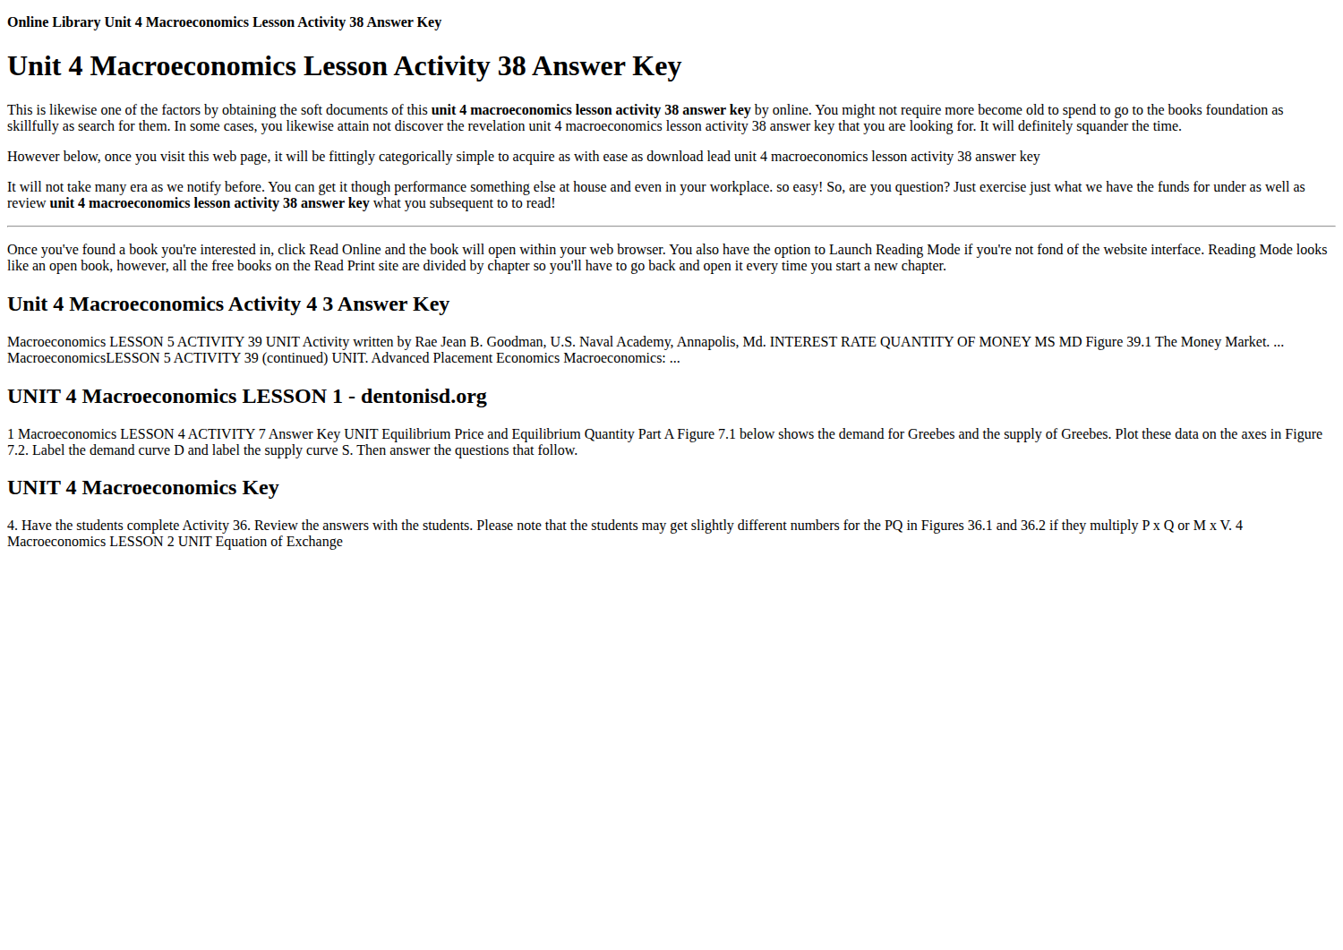Online Library Unit 4 Macroeconomics Lesson Activity 38 Answer Key
Unit 4 Macroeconomics Lesson Activity 38 Answer Key
This is likewise one of the factors by obtaining the soft documents of this unit 4 macroeconomics lesson activity 38 answer key by online. You might not require more become old to spend to go to the books foundation as skillfully as search for them. In some cases, you likewise attain not discover the revelation unit 4 macroeconomics lesson activity 38 answer key that you are looking for. It will definitely squander the time.
However below, once you visit this web page, it will be fittingly categorically simple to acquire as with ease as download lead unit 4 macroeconomics lesson activity 38 answer key
It will not take many era as we notify before. You can get it though performance something else at house and even in your workplace. so easy! So, are you question? Just exercise just what we have the funds for under as well as review unit 4 macroeconomics lesson activity 38 answer key what you subsequent to to read!
Once you've found a book you're interested in, click Read Online and the book will open within your web browser. You also have the option to Launch Reading Mode if you're not fond of the website interface. Reading Mode looks like an open book, however, all the free books on the Read Print site are divided by chapter so you'll have to go back and open it every time you start a new chapter.
Unit 4 Macroeconomics Activity 4 3 Answer Key
Macroeconomics LESSON 5 ACTIVITY 39 UNIT Activity written by Rae Jean B. Goodman, U.S. Naval Academy, Annapolis, Md. INTEREST RATE QUANTITY OF MONEY MS MD Figure 39.1 The Money Market. ... MacroeconomicsLESSON 5 ACTIVITY 39 (continued) UNIT. Advanced Placement Economics Macroeconomics: ...
UNIT 4 Macroeconomics LESSON 1 - dentonisd.org
1 Macroeconomics LESSON 4 ACTIVITY 7 Answer Key UNIT Equilibrium Price and Equilibrium Quantity Part A Figure 7.1 below shows the demand for Greebes and the supply of Greebes. Plot these data on the axes in Figure 7.2. Label the demand curve D and label the supply curve S. Then answer the questions that follow.
UNIT 4 Macroeconomics Key
4. Have the students complete Activity 36. Review the answers with the students. Please note that the students may get slightly different numbers for the PQ in Figures 36.1 and 36.2 if they multiply P x Q or M x V. 4 Macroeconomics LESSON 2 UNIT Equation of Exchange